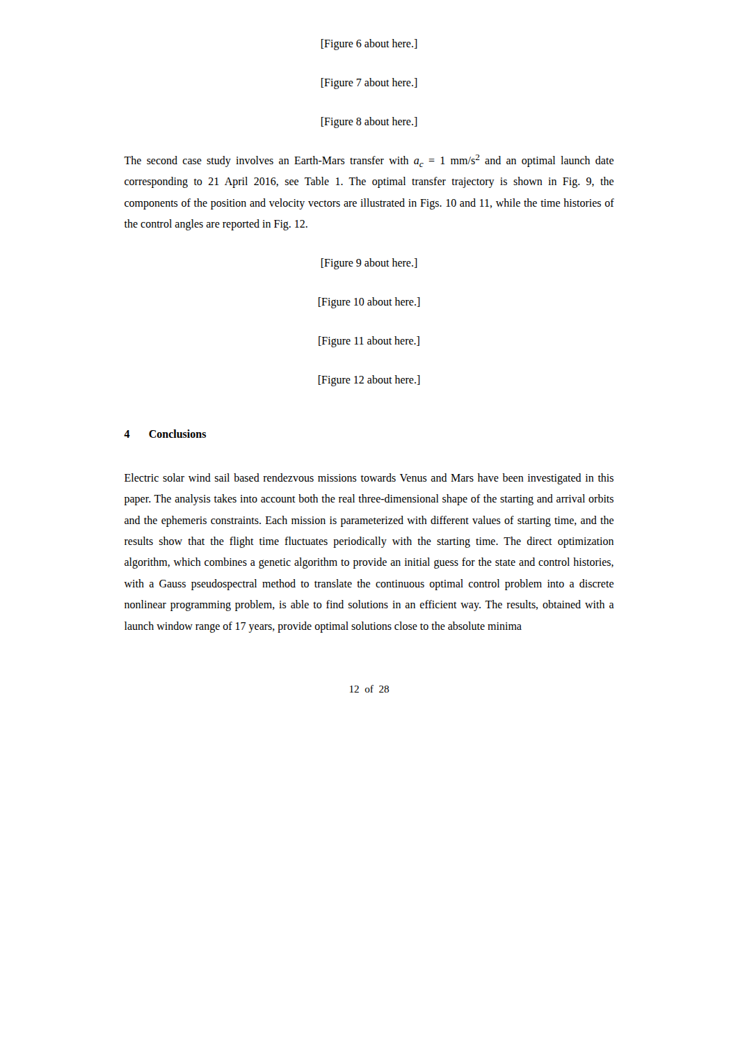[Figure 6 about here.]
[Figure 7 about here.]
[Figure 8 about here.]
The second case study involves an Earth-Mars transfer with ac = 1 mm/s2 and an optimal launch date corresponding to 21 April 2016, see Table 1. The optimal transfer trajectory is shown in Fig. 9, the components of the position and velocity vectors are illustrated in Figs. 10 and 11, while the time histories of the control angles are reported in Fig. 12.
[Figure 9 about here.]
[Figure 10 about here.]
[Figure 11 about here.]
[Figure 12 about here.]
4 Conclusions
Electric solar wind sail based rendezvous missions towards Venus and Mars have been investigated in this paper. The analysis takes into account both the real three-dimensional shape of the starting and arrival orbits and the ephemeris constraints. Each mission is parameterized with different values of starting time, and the results show that the flight time fluctuates periodically with the starting time. The direct optimization algorithm, which combines a genetic algorithm to provide an initial guess for the state and control histories, with a Gauss pseudospectral method to translate the continuous optimal control problem into a discrete nonlinear programming problem, is able to find solutions in an efficient way. The results, obtained with a launch window range of 17 years, provide optimal solutions close to the absolute minima
12 of 28